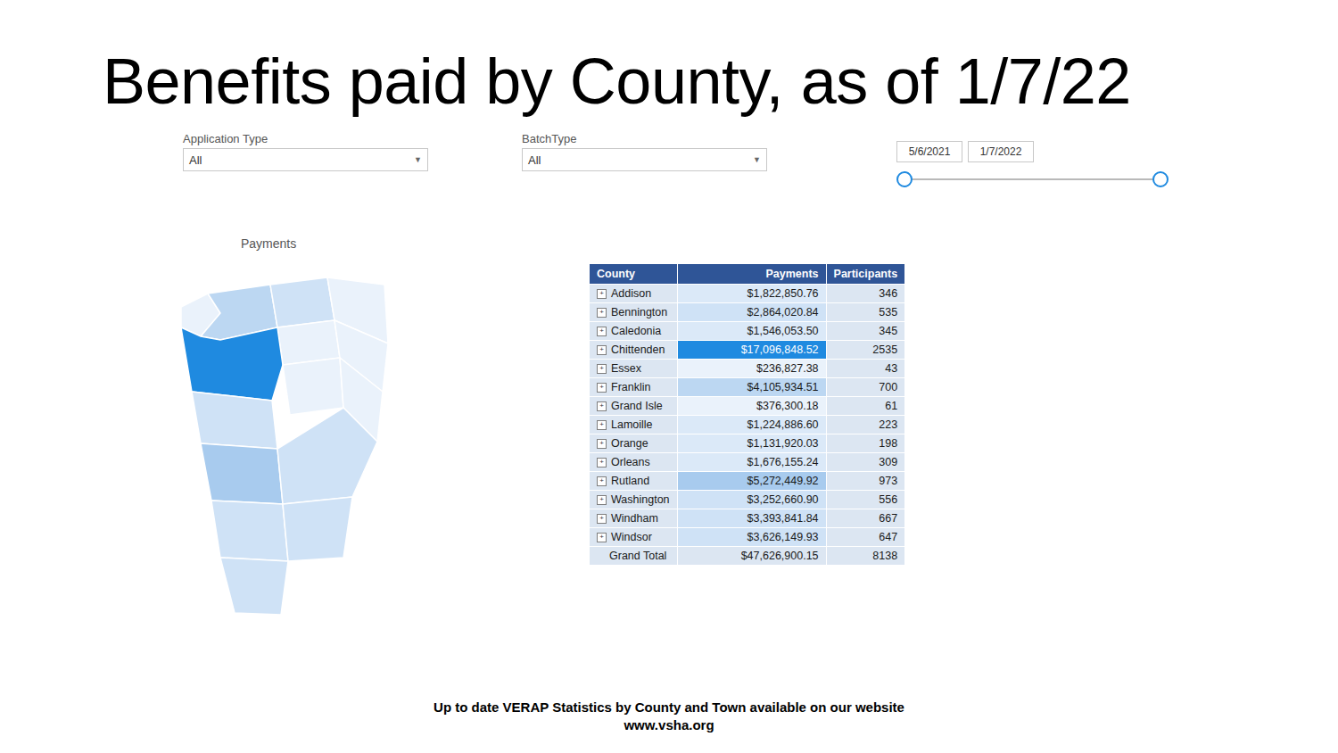Benefits paid by County, as of 1/7/22
Application Type
All▼
BatchType
All▼
5/6/2021
1/7/2022
Payments
| County | Payments | Participants |
| --- | --- | --- |
| + Addison | $1,822,850.76 | 346 |
| + Bennington | $2,864,020.84 | 535 |
| + Caledonia | $1,546,053.50 | 345 |
| + Chittenden | $17,096,848.52 | 2535 |
| + Essex | $236,827.38 | 43 |
| + Franklin | $4,105,934.51 | 700 |
| + Grand Isle | $376,300.18 | 61 |
| + Lamoille | $1,224,886.60 | 223 |
| + Orange | $1,131,920.03 | 198 |
| + Orleans | $1,676,155.24 | 309 |
| + Rutland | $5,272,449.92 | 973 |
| + Washington | $3,252,660.90 | 556 |
| + Windham | $3,393,841.84 | 667 |
| + Windsor | $3,626,149.93 | 647 |
| Grand Total | $47,626,900.15 | 8138 |
Up to date VERAP Statistics by County and Town available on our website
www.vsha.org